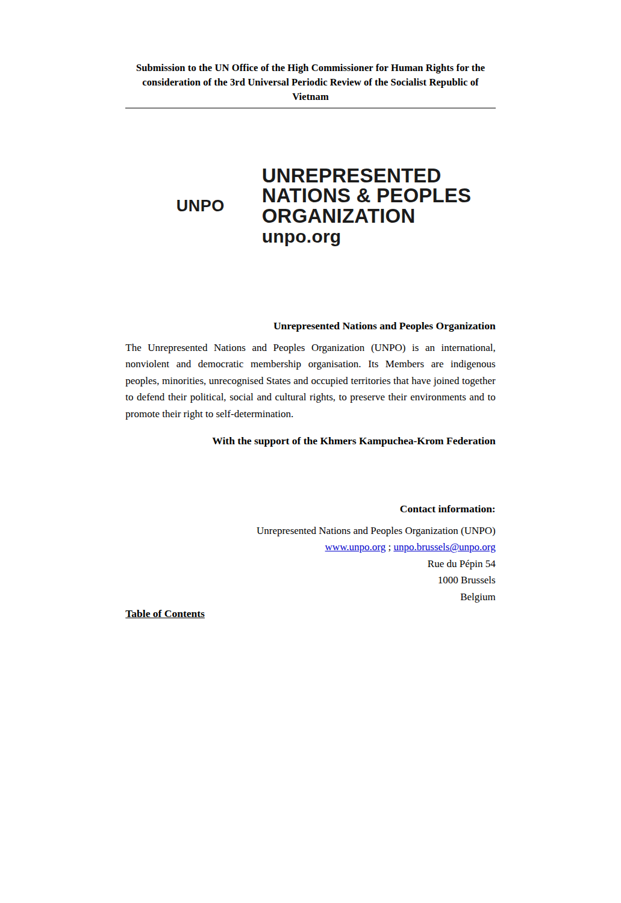Submission to the UN Office of the High Commissioner for Human Rights for the
consideration of the 3rd Universal Periodic Review of the Socialist Republic of Vietnam
UNPO
UNREPRESENTED NATIONS & PEOPLES ORGANIZATION unpo.org
Unrepresented Nations and Peoples Organization
The Unrepresented Nations and Peoples Organization (UNPO) is an international, nonviolent and democratic membership organisation. Its Members are indigenous peoples, minorities, unrecognised States and occupied territories that have joined together to defend their political, social and cultural rights, to preserve their environments and to promote their right to self-determination.
With the support of the Khmers Kampuchea-Krom Federation
Contact information:
Unrepresented Nations and Peoples Organization (UNPO)
www.unpo.org ; unpo.brussels@unpo.org
Rue du Pépin 54
1000 Brussels
Belgium
Table of Contents